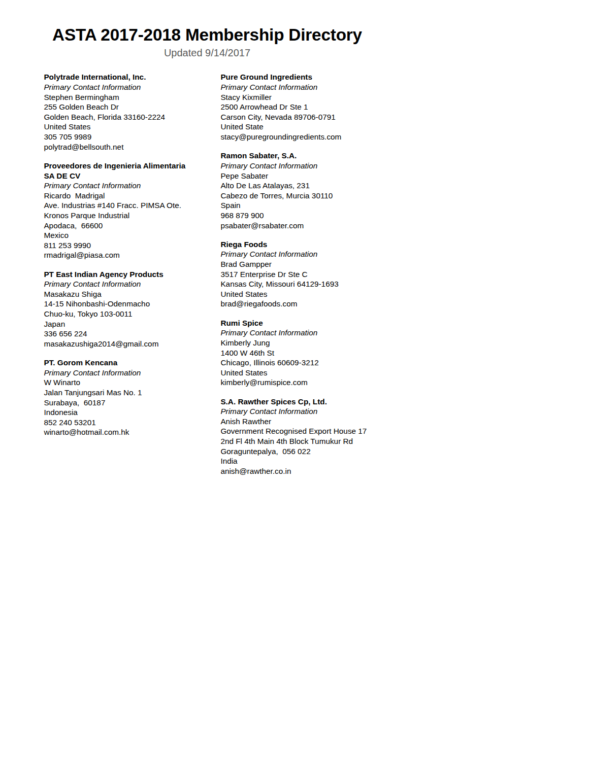ASTA 2017-2018 Membership Directory
Updated 9/14/2017
Polytrade International, Inc.
Primary Contact Information
Stephen Bermingham
255 Golden Beach Dr
Golden Beach, Florida 33160-2224
United States
305 705 9989
polytrad@bellsouth.net
Proveedores de Ingenieria Alimentaria SA DE CV
Primary Contact Information
Ricardo Madrigal
Ave. Industrias #140 Fracc. PIMSA Ote. Kronos Parque Industrial
Apodaca, 66600
Mexico
811 253 9990
rmadrigal@piasa.com
PT East Indian Agency Products
Primary Contact Information
Masakazu Shiga
14-15 Nihonbashi-Odenmacho
Chuo-ku, Tokyo 103-0011
Japan
336 656 224
masakazushiga2014@gmail.com
PT. Gorom Kencana
Primary Contact Information
W Winarto
Jalan Tanjungsari Mas No. 1
Surabaya, 60187
Indonesia
852 240 53201
winarto@hotmail.com.hk
Pure Ground Ingredients
Primary Contact Information
Stacy Kixmiller
2500 Arrowhead Dr Ste 1
Carson City, Nevada 89706-0791
United State
stacy@puregroundingredients.com
Ramon Sabater, S.A.
Primary Contact Information
Pepe Sabater
Alto De Las Atalayas, 231
Cabezo de Torres, Murcia 30110
Spain
968 879 900
psabater@rsabater.com
Riega Foods
Primary Contact Information
Brad Gampper
3517 Enterprise Dr Ste C
Kansas City, Missouri 64129-1693
United States
brad@riegafoods.com
Rumi Spice
Primary Contact Information
Kimberly Jung
1400 W 46th St
Chicago, Illinois 60609-3212
United States
kimberly@rumispice.com
S.A. Rawther Spices Cp, Ltd.
Primary Contact Information
Anish Rawther
Government Recognised Export House 17 2nd Fl 4th Main 4th Block Tumukur Rd
Goraguntepalya, 056 022
India
anish@rawther.co.in